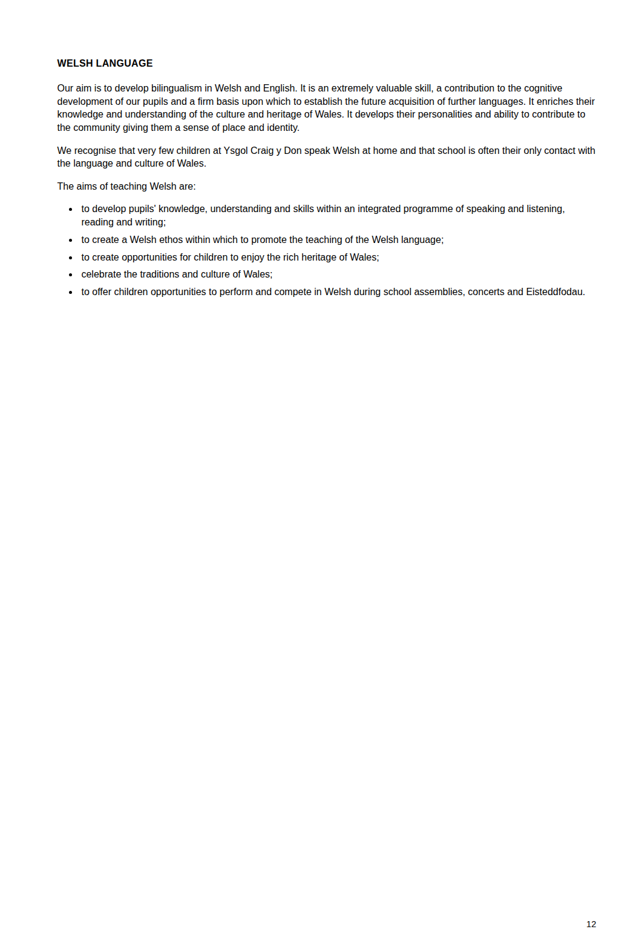WELSH LANGUAGE
Our aim is to develop bilingualism in Welsh and English. It is an extremely valuable skill, a contribution to the cognitive development of our pupils and a firm basis upon which to establish the future acquisition of further languages. It enriches their knowledge and understanding of the culture and heritage of Wales. It develops their personalities and ability to contribute to the community giving them a sense of place and identity.
We recognise that very few children at Ysgol Craig y Don speak Welsh at home and that school is often their only contact with the language and culture of Wales.
The aims of teaching Welsh are:
to develop pupils' knowledge, understanding and skills within an integrated programme of speaking and listening, reading and writing;
to create a Welsh ethos within which to promote the teaching of the Welsh language;
to create opportunities for children to enjoy the rich heritage of Wales;
celebrate the traditions and culture of Wales;
to offer children opportunities to perform and compete in Welsh during school assemblies, concerts and Eisteddfodau.
12